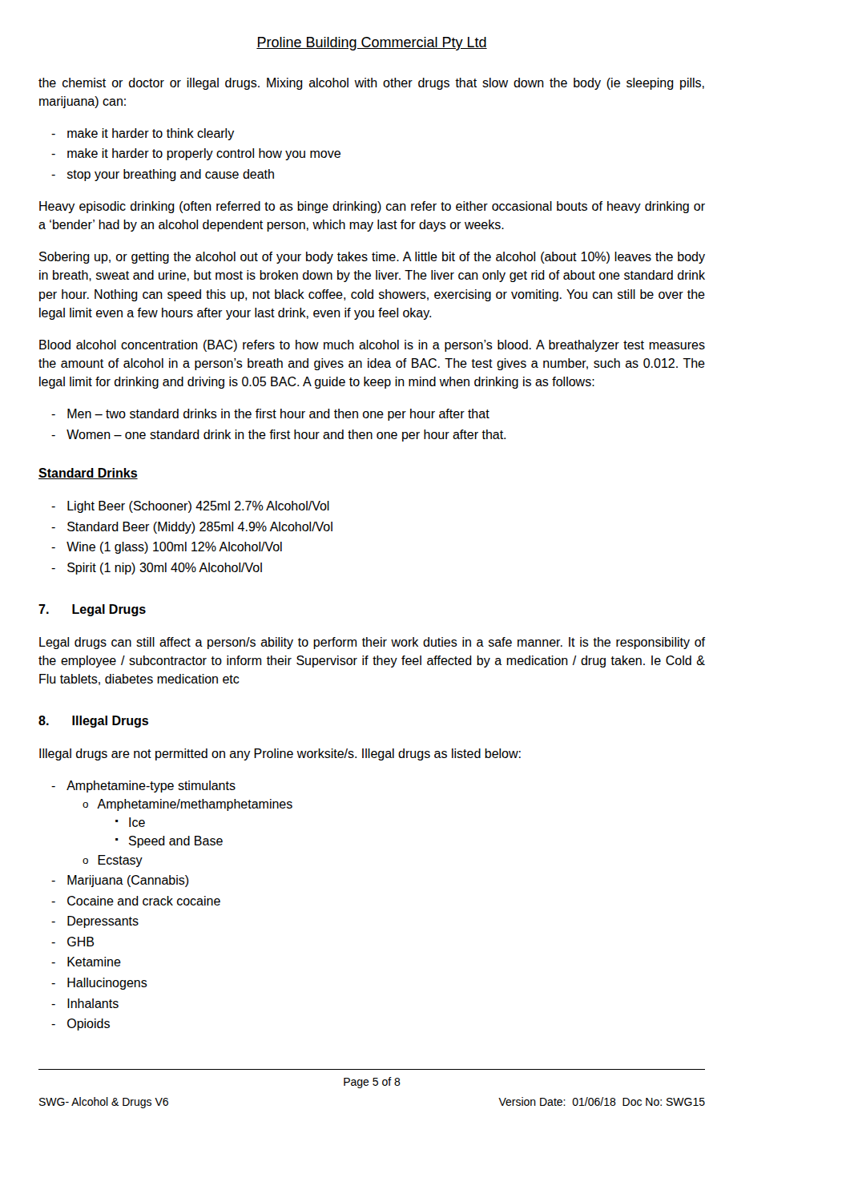Proline Building Commercial Pty Ltd
the chemist or doctor or illegal drugs. Mixing alcohol with other drugs that slow down the body (ie sleeping pills, marijuana) can:
make it harder to think clearly
make it harder to properly control how you move
stop your breathing and cause death
Heavy episodic drinking (often referred to as binge drinking) can refer to either occasional bouts of heavy drinking or a ‘bender’ had by an alcohol dependent person, which may last for days or weeks.
Sobering up, or getting the alcohol out of your body takes time. A little bit of the alcohol (about 10%) leaves the body in breath, sweat and urine, but most is broken down by the liver. The liver can only get rid of about one standard drink per hour. Nothing can speed this up, not black coffee, cold showers, exercising or vomiting. You can still be over the legal limit even a few hours after your last drink, even if you feel okay.
Blood alcohol concentration (BAC) refers to how much alcohol is in a person’s blood. A breathalyzer test measures the amount of alcohol in a person’s breath and gives an idea of BAC. The test gives a number, such as 0.012. The legal limit for drinking and driving is 0.05 BAC. A guide to keep in mind when drinking is as follows:
Men – two standard drinks in the first hour and then one per hour after that
Women – one standard drink in the first hour and then one per hour after that.
Standard Drinks
Light Beer (Schooner) 425ml 2.7% Alcohol/Vol
Standard Beer (Middy) 285ml 4.9% Alcohol/Vol
Wine (1 glass) 100ml 12% Alcohol/Vol
Spirit (1 nip) 30ml 40% Alcohol/Vol
7. Legal Drugs
Legal drugs can still affect a person/s ability to perform their work duties in a safe manner. It is the responsibility of the employee / subcontractor to inform their Supervisor if they feel affected by a medication / drug taken. Ie Cold & Flu tablets, diabetes medication etc
8. Illegal Drugs
Illegal drugs are not permitted on any Proline worksite/s. Illegal drugs as listed below:
Amphetamine-type stimulants
Amphetamine/methamphetamines
Ice
Speed and Base
Ecstasy
Marijuana (Cannabis)
Cocaine and crack cocaine
Depressants
GHB
Ketamine
Hallucinogens
Inhalants
Opioids
Page 5 of 8
SWG- Alcohol & Drugs V6 Version Date: 01/06/18 Doc No: SWG15